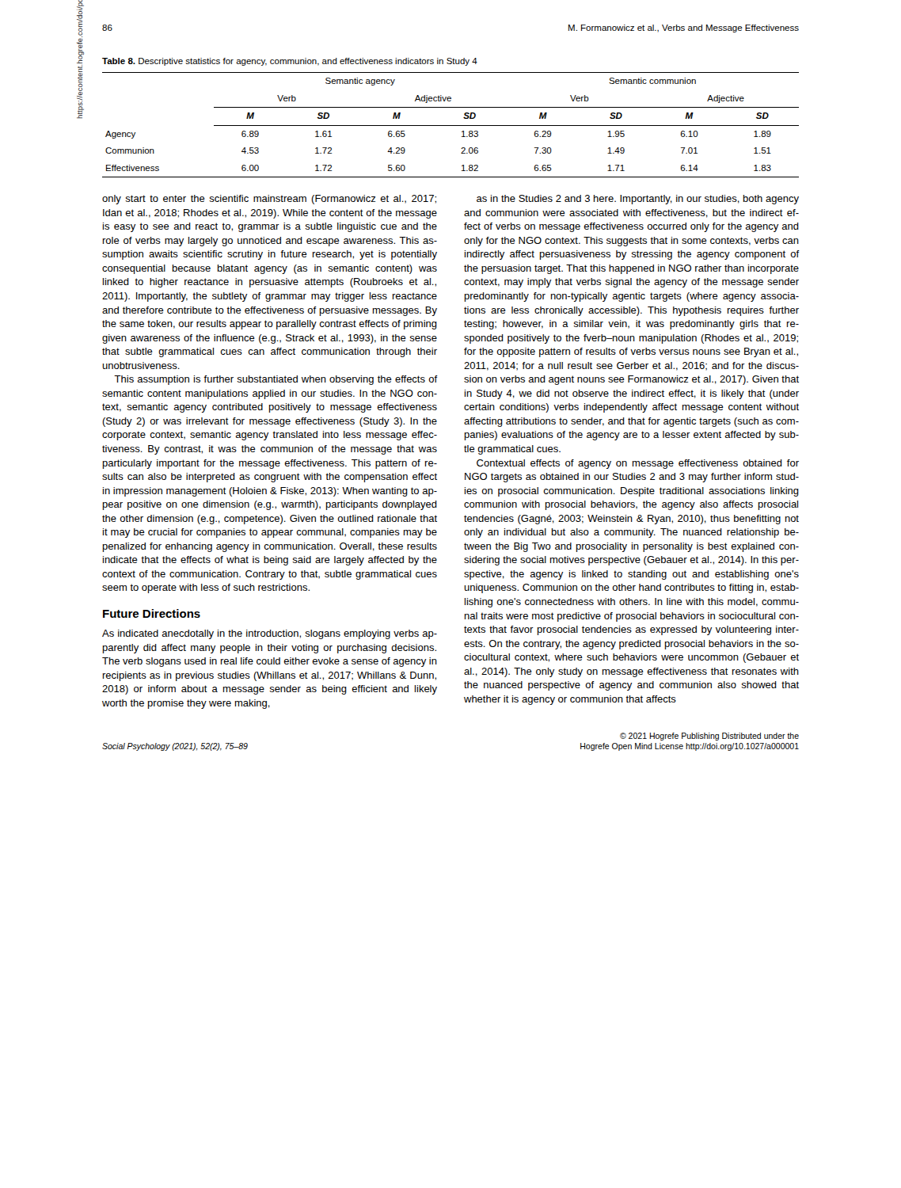https://econtent.hogrefe.com/doi/pdf/10.1027/1864-9335/a000435 - Monday, February 07, 2022 8:31:18 AM - Universitaet Mannheim IP Address:134.155.132.184
86 M. Formanowicz et al., Verbs and Message Effectiveness
Table 8. Descriptive statistics for agency, communion, and effectiveness indicators in Study 4
| | Semantic agency | Semantic communion |
| --- | --- | --- |
| Verb | Adjective | Verb | Adjective |
| M | SD | M | SD | M | SD | M | SD |
| Agency | 6.89 | 1.61 | 6.65 | 1.83 | 6.29 | 1.95 | 6.10 | 1.89 |
| Communion | 4.53 | 1.72 | 4.29 | 2.06 | 7.30 | 1.49 | 7.01 | 1.51 |
| Effectiveness | 6.00 | 1.72 | 5.60 | 1.82 | 6.65 | 1.71 | 6.14 | 1.83 |
only start to enter the scientific mainstream (Formanowicz et al., 2017; Idan et al., 2018; Rhodes et al., 2019). While the content of the message is easy to see and react to, grammar is a subtle linguistic cue and the role of verbs may largely go unnoticed and escape awareness. This assumption awaits scientific scrutiny in future research, yet is potentially consequential because blatant agency (as in semantic content) was linked to higher reactance in persuasive attempts (Roubroeks et al., 2011). Importantly, the subtlety of grammar may trigger less reactance and therefore contribute to the effectiveness of persuasive messages. By the same token, our results appear to parallelly contrast effects of priming given awareness of the influence (e.g., Strack et al., 1993), in the sense that subtle grammatical cues can affect communication through their unobtrusiveness.
This assumption is further substantiated when observing the effects of semantic content manipulations applied in our studies. In the NGO context, semantic agency contributed positively to message effectiveness (Study 2) or was irrelevant for message effectiveness (Study 3). In the corporate context, semantic agency translated into less message effectiveness. By contrast, it was the communion of the message that was particularly important for the message effectiveness. This pattern of results can also be interpreted as congruent with the compensation effect in impression management (Holoien & Fiske, 2013): When wanting to appear positive on one dimension (e.g., warmth), participants downplayed the other dimension (e.g., competence). Given the outlined rationale that it may be crucial for companies to appear communal, companies may be penalized for enhancing agency in communication. Overall, these results indicate that the effects of what is being said are largely affected by the context of the communication. Contrary to that, subtle grammatical cues seem to operate with less of such restrictions.
Future Directions
As indicated anecdotally in the introduction, slogans employing verbs apparently did affect many people in their voting or purchasing decisions. The verb slogans used in real life could either evoke a sense of agency in recipients as in previous studies (Whillans et al., 2017; Whillans & Dunn, 2018) or inform about a message sender as being efficient and likely worth the promise they were making,
as in the Studies 2 and 3 here. Importantly, in our studies, both agency and communion were associated with effectiveness, but the indirect effect of verbs on message effectiveness occurred only for the agency and only for the NGO context. This suggests that in some contexts, verbs can indirectly affect persuasiveness by stressing the agency component of the persuasion target. That this happened in NGO rather than incorporate context, may imply that verbs signal the agency of the message sender predominantly for non-typically agentic targets (where agency associations are less chronically accessible). This hypothesis requires further testing; however, in a similar vein, it was predominantly girls that responded positively to the fverb–noun manipulation (Rhodes et al., 2019; for the opposite pattern of results of verbs versus nouns see Bryan et al., 2011, 2014; for a null result see Gerber et al., 2016; and for the discussion on verbs and agent nouns see Formanowicz et al., 2017). Given that in Study 4, we did not observe the indirect effect, it is likely that (under certain conditions) verbs independently affect message content without affecting attributions to sender, and that for agentic targets (such as companies) evaluations of the agency are to a lesser extent affected by subtle grammatical cues.
Contextual effects of agency on message effectiveness obtained for NGO targets as obtained in our Studies 2 and 3 may further inform studies on prosocial communication. Despite traditional associations linking communion with prosocial behaviors, the agency also affects prosocial tendencies (Gagné, 2003; Weinstein & Ryan, 2010), thus benefitting not only an individual but also a community. The nuanced relationship between the Big Two and prosociality in personality is best explained considering the social motives perspective (Gebauer et al., 2014). In this perspective, the agency is linked to standing out and establishing one's uniqueness. Communion on the other hand contributes to fitting in, establishing one's connectedness with others. In line with this model, communal traits were most predictive of prosocial behaviors in sociocultural contexts that favor prosocial tendencies as expressed by volunteering interests. On the contrary, the agency predicted prosocial behaviors in the sociocultural context, where such behaviors were uncommon (Gebauer et al., 2014). The only study on message effectiveness that resonates with the nuanced perspective of agency and communion also showed that whether it is agency or communion that affects
Social Psychology (2021), 52(2), 75–89
© 2021 Hogrefe Publishing Distributed under the
Hogrefe Open Mind License http://doi.org/10.1027/a000001